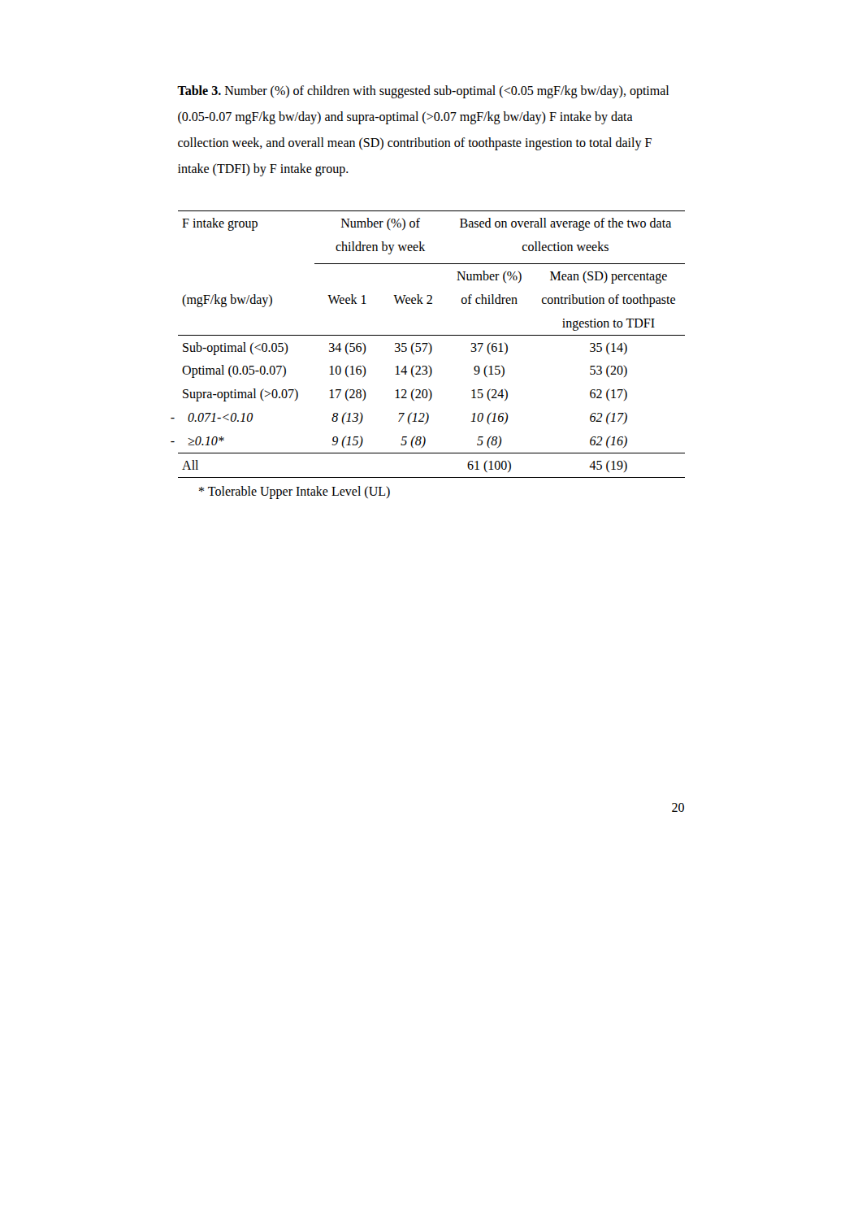Table 3. Number (%) of children with suggested sub-optimal (<0.05 mgF/kg bw/day), optimal (0.05-0.07 mgF/kg bw/day) and supra-optimal (>0.07 mgF/kg bw/day) F intake by data collection week, and overall mean (SD) contribution of toothpaste ingestion to total daily F intake (TDFI) by F intake group.
| F intake group | Number (%) of | Based on overall average of the two data |
| | children by week | collection weeks |
| | | | Number (%) | Mean (SD) percentage |
| (mgF/kg bw/day) | Week 1 | Week 2 | of children | contribution of toothpaste |
| | | | | ingestion to TDFI |
| Sub-optimal (<0.05) | 34 (56) | 35 (57) | 37 (61) | 35 (14) |
| Optimal (0.05-0.07) | 10 (16) | 14 (23) | 9 (15) | 53 (20) |
| Supra-optimal (>0.07) | 17 (28) | 12 (20) | 15 (24) | 62 (17) |
| - 0.071-<0.10 | 8 (13) | 7 (12) | 10 (16) | 62 (17) |
| - ≥0.10* | 9 (15) | 5 (8) | 5 (8) | 62 (16) |
| All | | | 61 (100) | 45 (19) |
* Tolerable Upper Intake Level (UL)
20